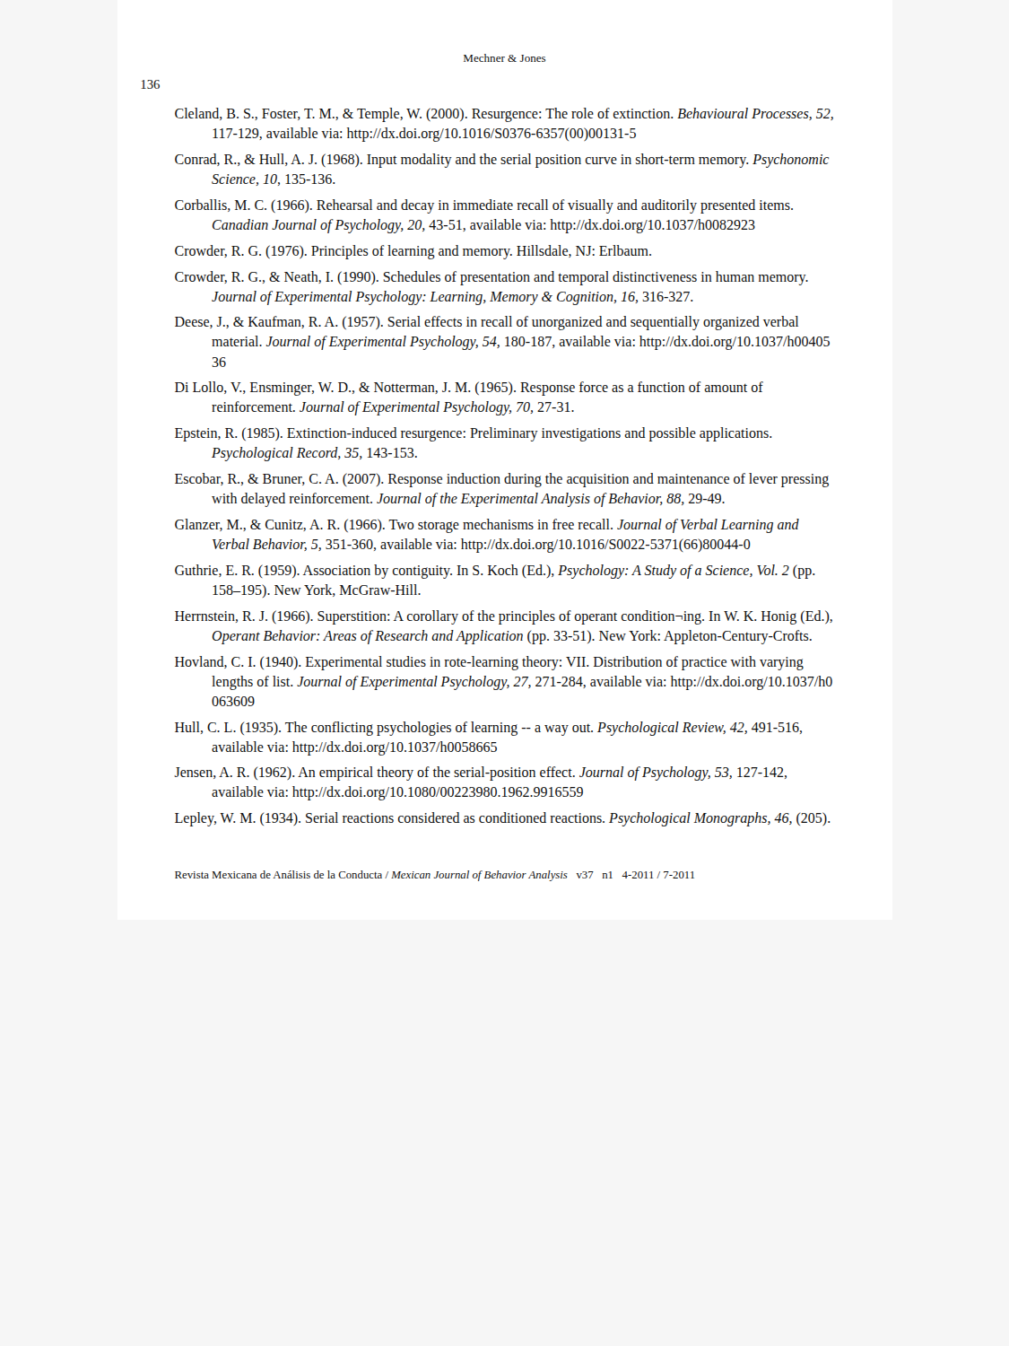136 Mechner & Jones
Cleland, B. S., Foster, T. M., & Temple, W. (2000). Resurgence: The role of extinction. Behavioural Processes, 52, 117-129, available via: http://dx.doi.org/10.1016/S0376-6357(00)00131-5
Conrad, R., & Hull, A. J. (1968). Input modality and the serial position curve in short-term memory. Psychonomic Science, 10, 135-136.
Corballis, M. C. (1966). Rehearsal and decay in immediate recall of visually and auditorily presented items. Canadian Journal of Psychology, 20, 43-51, available via: http://dx.doi.org/10.1037/h0082923
Crowder, R. G. (1976). Principles of learning and memory. Hillsdale, NJ: Erlbaum.
Crowder, R. G., & Neath, I. (1990). Schedules of presentation and temporal distinctiveness in human memory. Journal of Experimental Psychology: Learning, Memory & Cognition, 16, 316-327.
Deese, J., & Kaufman, R. A. (1957). Serial effects in recall of unorganized and sequentially organized verbal material. Journal of Experimental Psychology, 54, 180-187, available via: http://dx.doi.org/10.1037/h0040536
Di Lollo, V., Ensminger, W. D., & Notterman, J. M. (1965). Response force as a function of amount of reinforcement. Journal of Experimental Psychology, 70, 27-31.
Epstein, R. (1985). Extinction-induced resurgence: Preliminary investigations and possible applications. Psychological Record, 35, 143-153.
Escobar, R., & Bruner, C. A. (2007). Response induction during the acquisition and maintenance of lever pressing with delayed reinforcement. Journal of the Experimental Analysis of Behavior, 88, 29-49.
Glanzer, M., & Cunitz, A. R. (1966). Two storage mechanisms in free recall. Journal of Verbal Learning and Verbal Behavior, 5, 351-360, available via: http://dx.doi.org/10.1016/S0022-5371(66)80044-0
Guthrie, E. R. (1959). Association by contiguity. In S. Koch (Ed.), Psychology: A Study of a Science, Vol. 2 (pp. 158–195). New York, McGraw-Hill.
Herrnstein, R. J. (1966). Superstition: A corollary of the principles of operant condition¬ing. In W. K. Honig (Ed.), Operant Behavior: Areas of Research and Application (pp. 33-51). New York: Appleton-Century-Crofts.
Hovland, C. I. (1940). Experimental studies in rote-learning theory: VII. Distribution of practice with varying lengths of list. Journal of Experimental Psychology, 27, 271-284, available via: http://dx.doi.org/10.1037/h0063609
Hull, C. L. (1935). The conflicting psychologies of learning -- a way out. Psychological Review, 42, 491-516, available via: http://dx.doi.org/10.1037/h0058665
Jensen, A. R. (1962). An empirical theory of the serial-position effect. Journal of Psychology, 53, 127-142, available via: http://dx.doi.org/10.1080/00223980.1962.9916559
Lepley, W. M. (1934). Serial reactions considered as conditioned reactions. Psychological Monographs, 46, (205).
Revista Mexicana de Análisis de la Conducta / Mexican Journal of Behavior Analysis v37 n1 4-2011 / 7-2011